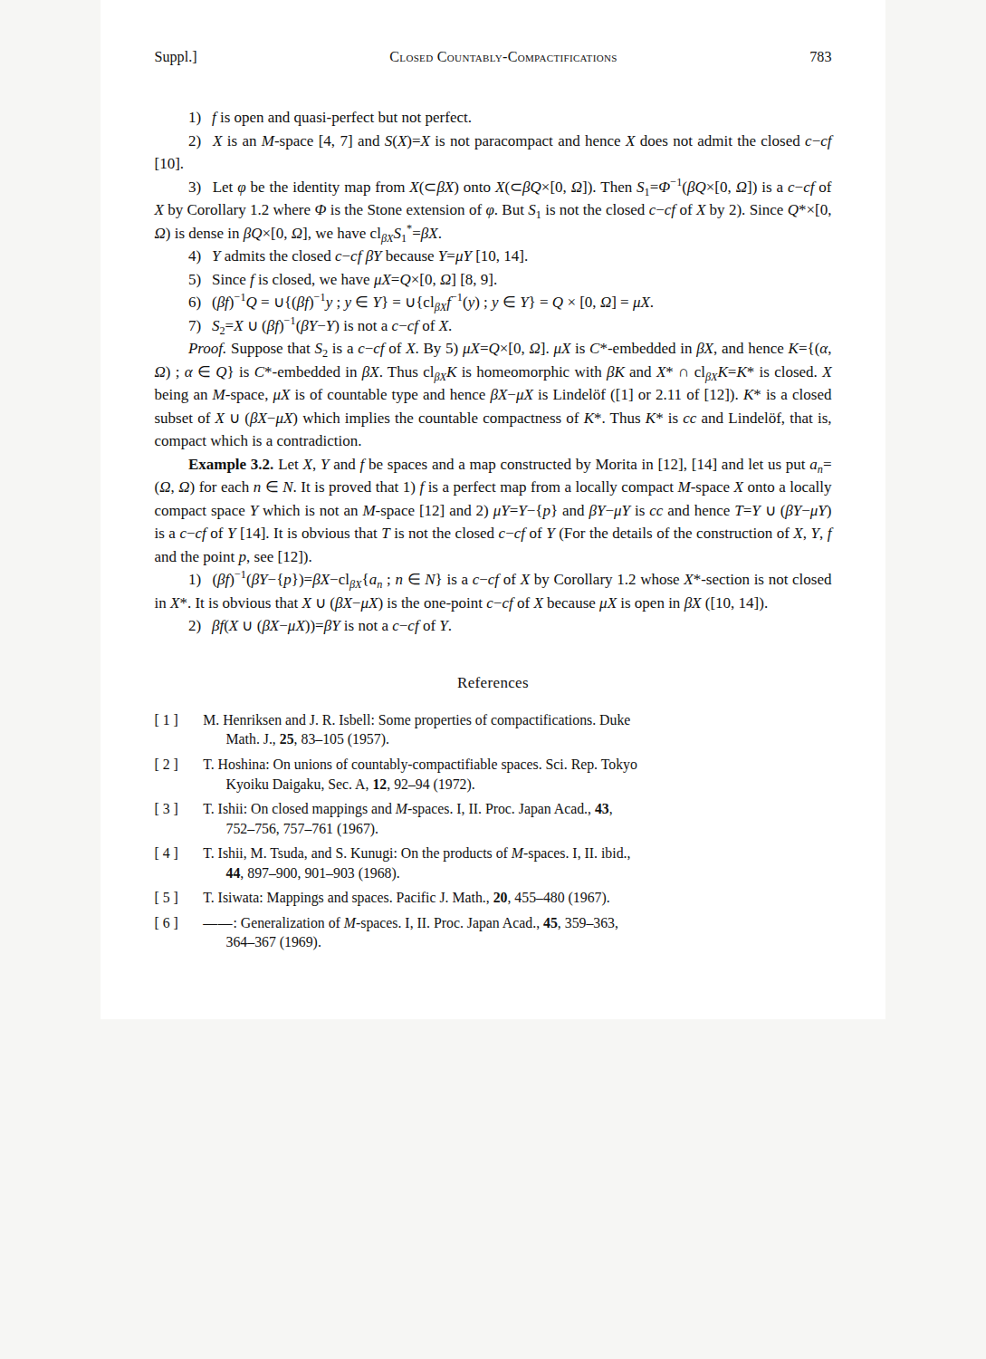Suppl.] Closed Countably-Compactifications 783
1) f is open and quasi-perfect but not perfect.
2) X is an M-space [4, 7] and S(X)=X is not paracompact and hence X does not admit the closed c−cf [10].
3) Let φ be the identity map from X(⊂βX) onto X(⊂βQ×[0, Ω]). Then S1=Φ−1(βQ×[0, Ω]) is a c−cf of X by Corollary 1.2 where Φ is the Stone extension of φ. But S1 is not the closed c−cf of X by 2). Since Q*×[0, Ω) is dense in βQ×[0, Ω], we have clβXS1*=βX.
4) Y admits the closed c−cf βY because Y=μY [10, 14].
5) Since f is closed, we have μX=Q×[0, Ω] [8, 9].
6) (βf)−1Q = ∪{(βf)−1y ; y ∈ Y} = ∪{clβXf−1(y) ; y ∈ Y} = Q × [0, Ω] = μX.
7) S2=X ∪ (βf)−1(βY−Y) is not a c−cf of X.
Proof. Suppose that S2 is a c−cf of X. By 5) μX=Q×[0, Ω]. μX is C*-embedded in βX, and hence K={(α, Ω) ; α ∈ Q} is C*-embedded in βX. Thus clβXK is homeomorphic with βK and X* ∩ clβXK=K* is closed. X being an M-space, μX is of countable type and hence βX−μX is Lindelöf ([1] or 2.11 of [12]). K* is a closed subset of X ∪ (βX−μX) which implies the countable compactness of K*. Thus K* is cc and Lindelöf, that is, compact which is a contradiction.
Example 3.2. Let X, Y and f be spaces and a map constructed by Morita in [12], [14] and let us put an=(Ω, Ω) for each n ∈ N. It is proved that 1) f is a perfect map from a locally compact M-space X onto a locally compact space Y which is not an M-space [12] and 2) μY=Y−{p} and βY−μY is cc and hence T=Y ∪ (βY−μY) is a c−cf of Y [14]. It is obvious that T is not the closed c−cf of Y (For the details of the construction of X, Y, f and the point p, see [12]).
1) (βf)−1(βY−{p})=βX−clβX{an ; n ∈ N} is a c−cf of X by Corollary 1.2 whose X*-section is not closed in X*. It is obvious that X ∪ (βX−μX) is the one-point c−cf of X because μX is open in βX ([10, 14]).
2) βf(X ∪ (βX−μX))=βY is not a c−cf of Y.
References
[ 1 ] M. Henriksen and J. R. Isbell: Some properties of compactifications. DukeMath. J., 25, 83–105 (1957).
[ 2 ] T. Hoshina: On unions of countably-compactifiable spaces. Sci. Rep. TokyoKyoiku Daigaku, Sec. A, 12, 92–94 (1972).
[ 3 ] T. Ishii: On closed mappings and M-spaces. I, II. Proc. Japan Acad., 43,752–756, 757–761 (1967).
[ 4 ] T. Ishii, M. Tsuda, and S. Kunugi: On the products of M-spaces. I, II. ibid.,44, 897–900, 901–903 (1968).
[ 5 ] T. Isiwata: Mappings and spaces. Pacific J. Math., 20, 455–480 (1967).
[ 6 ]——: Generalization of M-spaces. I, II. Proc. Japan Acad., 45, 359–363,364–367 (1969).